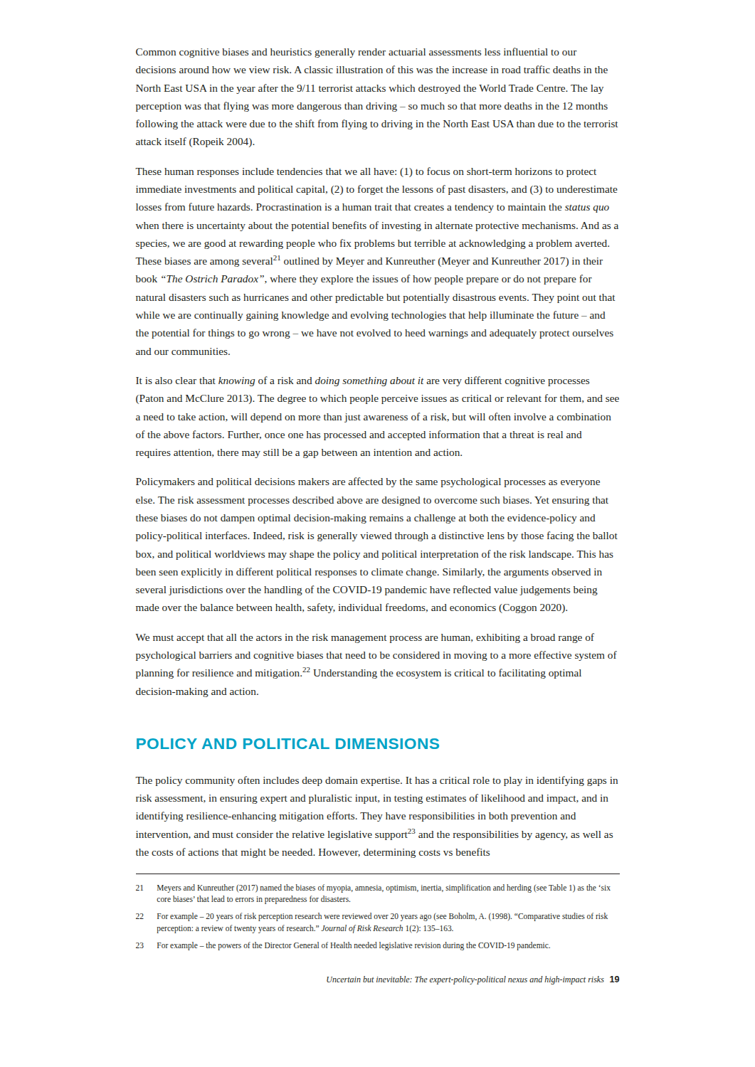Common cognitive biases and heuristics generally render actuarial assessments less influential to our decisions around how we view risk. A classic illustration of this was the increase in road traffic deaths in the North East USA in the year after the 9/11 terrorist attacks which destroyed the World Trade Centre. The lay perception was that flying was more dangerous than driving – so much so that more deaths in the 12 months following the attack were due to the shift from flying to driving in the North East USA than due to the terrorist attack itself (Ropeik 2004).
These human responses include tendencies that we all have: (1) to focus on short-term horizons to protect immediate investments and political capital, (2) to forget the lessons of past disasters, and (3) to underestimate losses from future hazards. Procrastination is a human trait that creates a tendency to maintain the status quo when there is uncertainty about the potential benefits of investing in alternate protective mechanisms. And as a species, we are good at rewarding people who fix problems but terrible at acknowledging a problem averted. These biases are among several21 outlined by Meyer and Kunreuther (Meyer and Kunreuther 2017) in their book “The Ostrich Paradox”, where they explore the issues of how people prepare or do not prepare for natural disasters such as hurricanes and other predictable but potentially disastrous events. They point out that while we are continually gaining knowledge and evolving technologies that help illuminate the future – and the potential for things to go wrong – we have not evolved to heed warnings and adequately protect ourselves and our communities.
It is also clear that knowing of a risk and doing something about it are very different cognitive processes (Paton and McClure 2013). The degree to which people perceive issues as critical or relevant for them, and see a need to take action, will depend on more than just awareness of a risk, but will often involve a combination of the above factors. Further, once one has processed and accepted information that a threat is real and requires attention, there may still be a gap between an intention and action.
Policymakers and political decisions makers are affected by the same psychological processes as everyone else. The risk assessment processes described above are designed to overcome such biases. Yet ensuring that these biases do not dampen optimal decision-making remains a challenge at both the evidence-policy and policy-political interfaces. Indeed, risk is generally viewed through a distinctive lens by those facing the ballot box, and political worldviews may shape the policy and political interpretation of the risk landscape. This has been seen explicitly in different political responses to climate change. Similarly, the arguments observed in several jurisdictions over the handling of the COVID-19 pandemic have reflected value judgements being made over the balance between health, safety, individual freedoms, and economics (Coggon 2020).
We must accept that all the actors in the risk management process are human, exhibiting a broad range of psychological barriers and cognitive biases that need to be considered in moving to a more effective system of planning for resilience and mitigation.22 Understanding the ecosystem is critical to facilitating optimal decision-making and action.
Policy and political dimensions
The policy community often includes deep domain expertise. It has a critical role to play in identifying gaps in risk assessment, in ensuring expert and pluralistic input, in testing estimates of likelihood and impact, and in identifying resilience-enhancing mitigation efforts. They have responsibilities in both prevention and intervention, and must consider the relative legislative support23 and the responsibilities by agency, as well as the costs of actions that might be needed. However, determining costs vs benefits
21 Meyers and Kunreuther (2017) named the biases of myopia, amnesia, optimism, inertia, simplification and herding (see Table 1) as the ‘six core biases’ that lead to errors in preparedness for disasters.
22 For example – 20 years of risk perception research were reviewed over 20 years ago (see Boholm, A. (1998). “Comparative studies of risk perception: a review of twenty years of research.” Journal of Risk Research 1(2): 135–163.
23 For example – the powers of the Director General of Health needed legislative revision during the COVID-19 pandemic.
Uncertain but inevitable: The expert-policy-political nexus and high-impact risks19